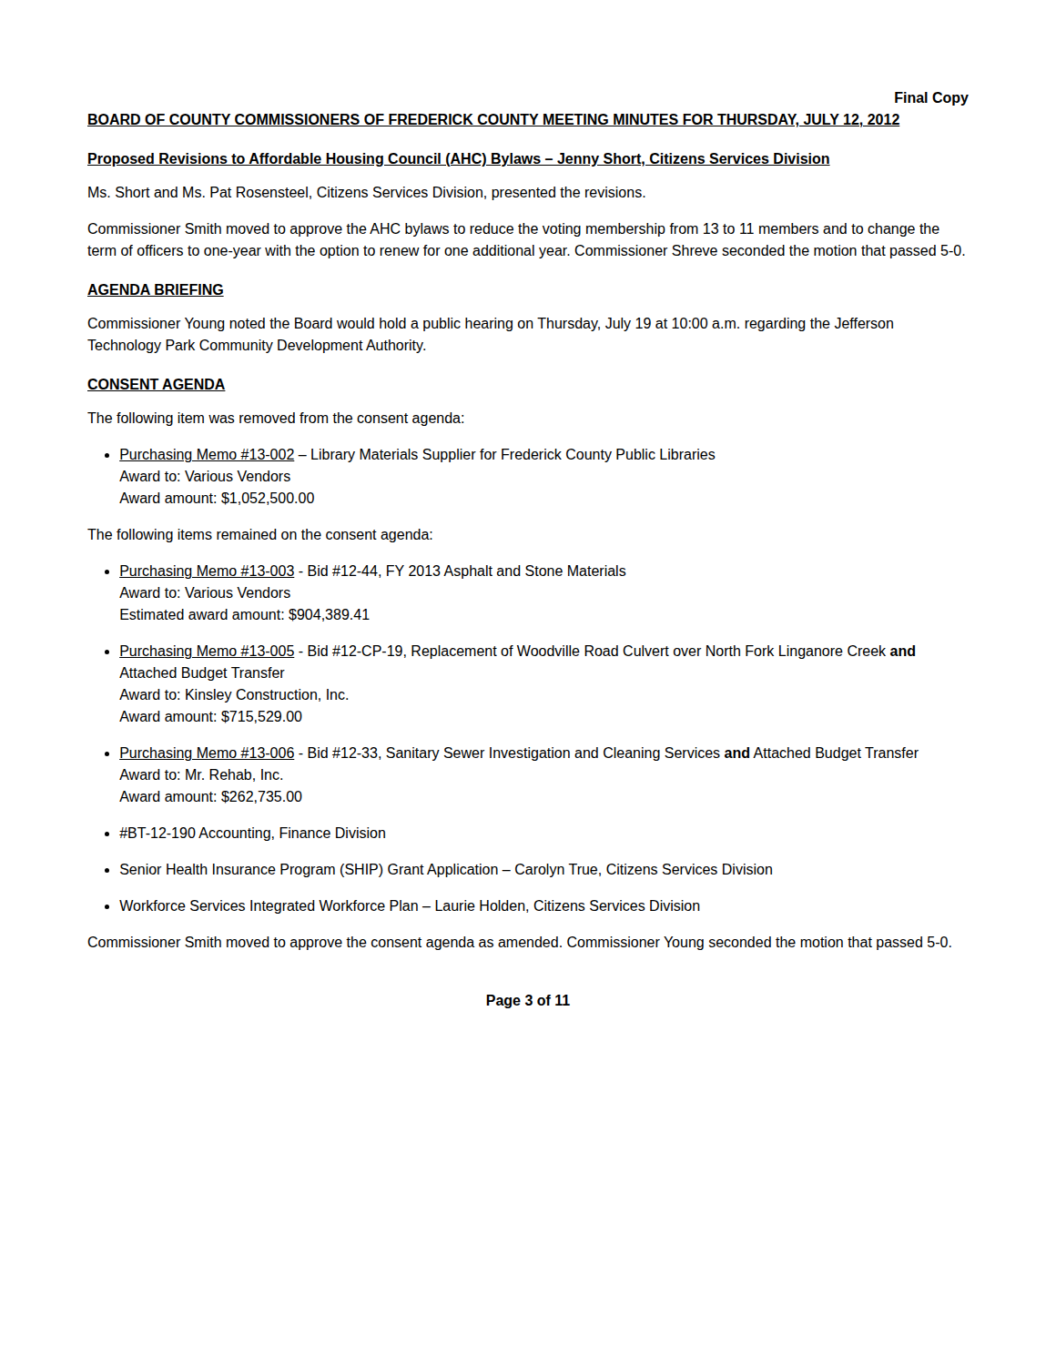Final Copy
BOARD OF COUNTY COMMISSIONERS OF FREDERICK COUNTY MEETING MINUTES FOR THURSDAY, JULY 12, 2012
Proposed Revisions to Affordable Housing Council (AHC) Bylaws – Jenny Short, Citizens Services Division
Ms. Short and Ms. Pat Rosensteel, Citizens Services Division, presented the revisions.
Commissioner Smith moved to approve the AHC bylaws to reduce the voting membership from 13 to 11 members and to change the term of officers to one-year with the option to renew for one additional year. Commissioner Shreve seconded the motion that passed 5-0.
AGENDA BRIEFING
Commissioner Young noted the Board would hold a public hearing on Thursday, July 19 at 10:00 a.m. regarding the Jefferson Technology Park Community Development Authority.
CONSENT AGENDA
The following item was removed from the consent agenda:
Purchasing Memo #13-002 – Library Materials Supplier for Frederick County Public Libraries Award to: Various Vendors Award amount: $1,052,500.00
The following items remained on the consent agenda:
Purchasing Memo #13-003 - Bid #12-44, FY 2013 Asphalt and Stone Materials Award to: Various Vendors Estimated award amount: $904,389.41
Purchasing Memo #13-005 - Bid #12-CP-19, Replacement of Woodville Road Culvert over North Fork Linganore Creek and Attached Budget Transfer Award to: Kinsley Construction, Inc. Award amount: $715,529.00
Purchasing Memo #13-006 - Bid #12-33, Sanitary Sewer Investigation and Cleaning Services and Attached Budget Transfer Award to: Mr. Rehab, Inc. Award amount: $262,735.00
#BT-12-190 Accounting, Finance Division
Senior Health Insurance Program (SHIP) Grant Application – Carolyn True, Citizens Services Division
Workforce Services Integrated Workforce Plan – Laurie Holden, Citizens Services Division
Commissioner Smith moved to approve the consent agenda as amended. Commissioner Young seconded the motion that passed 5-0.
Page 3 of 11